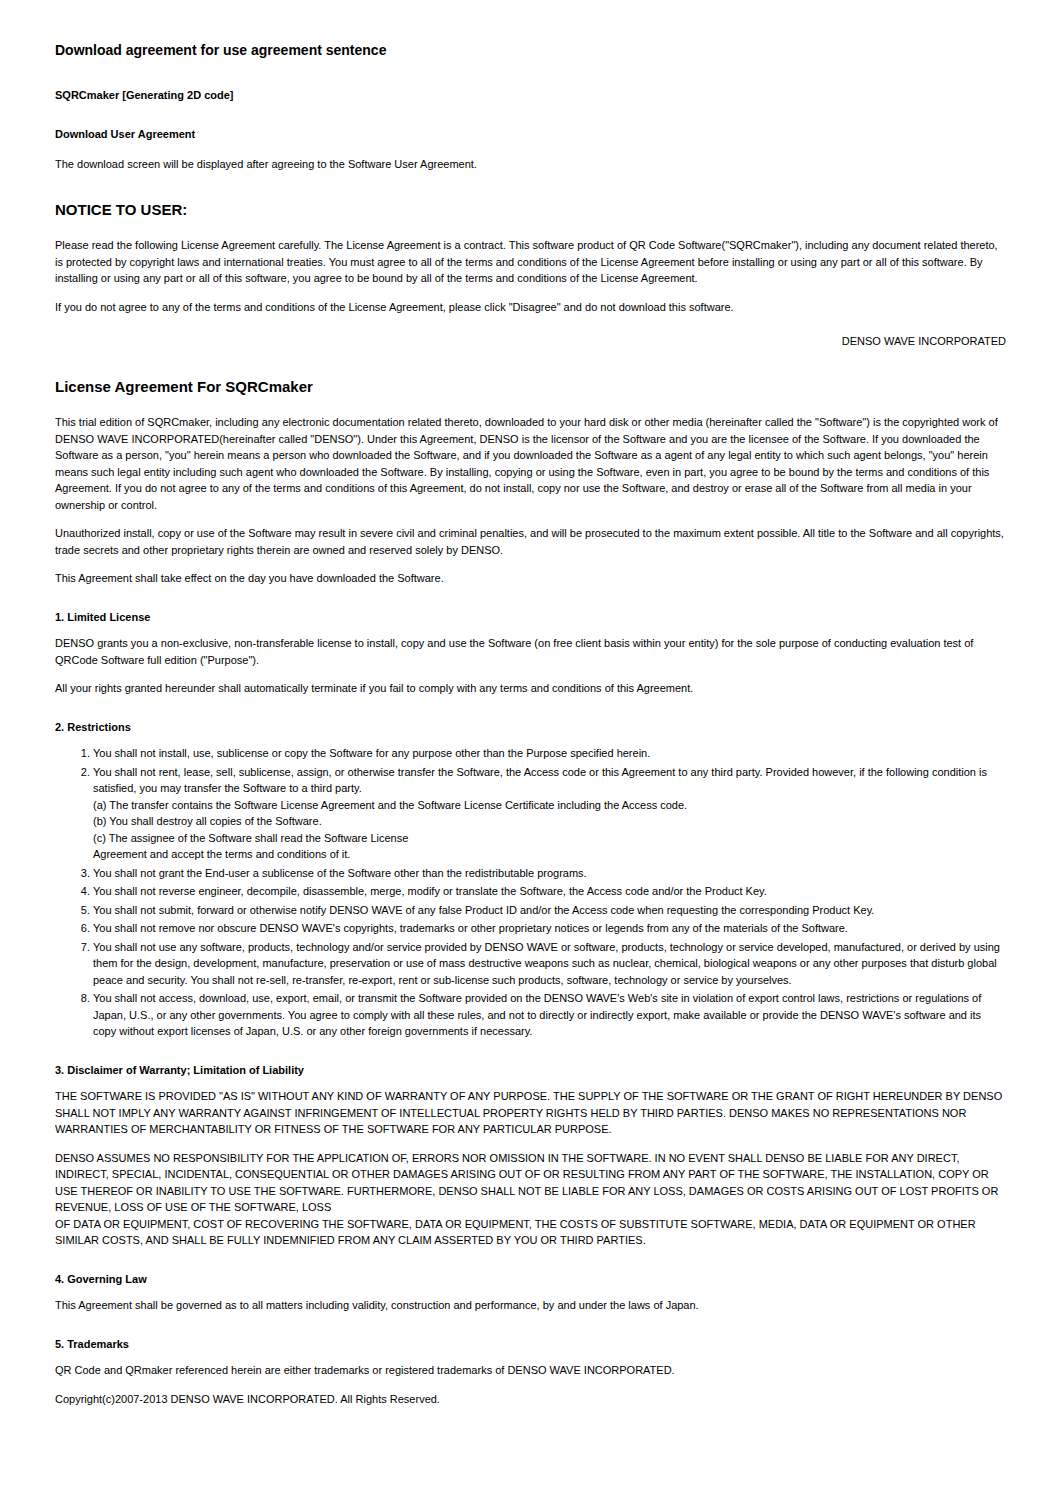Download agreement for use agreement sentence
SQRCmaker [Generating 2D code]
Download User Agreement
The download screen will be displayed after agreeing to the Software User Agreement.
NOTICE TO USER:
Please read the following License Agreement carefully. The License Agreement is a contract. This software product of QR Code Software("SQRCmaker"), including any document related thereto, is protected by copyright laws and international treaties. You must agree to all of the terms and conditions of the License Agreement before installing or using any part or all of this software. By installing or using any part or all of this software, you agree to be bound by all of the terms and conditions of the License Agreement.
If you do not agree to any of the terms and conditions of the License Agreement, please click "Disagree" and do not download this software.
DENSO WAVE INCORPORATED
License Agreement For SQRCmaker
This trial edition of SQRCmaker, including any electronic documentation related thereto, downloaded to your hard disk or other media (hereinafter called the "Software") is the copyrighted work of DENSO WAVE INCORPORATED(hereinafter called "DENSO"). Under this Agreement, DENSO is the licensor of the Software and you are the licensee of the Software. If you downloaded the Software as a person, "you" herein means a person who downloaded the Software, and if you downloaded the Software as a agent of any legal entity to which such agent belongs, "you" herein means such legal entity including such agent who downloaded the Software. By installing, copying or using the Software, even in part, you agree to be bound by the terms and conditions of this Agreement. If you do not agree to any of the terms and conditions of this Agreement, do not install, copy nor use the Software, and destroy or erase all of the Software from all media in your ownership or control.
Unauthorized install, copy or use of the Software may result in severe civil and criminal penalties, and will be prosecuted to the maximum extent possible. All title to the Software and all copyrights, trade secrets and other proprietary rights therein are owned and reserved solely by DENSO.
This Agreement shall take effect on the day you have downloaded the Software.
1. Limited License
DENSO grants you a non-exclusive, non-transferable license to install, copy and use the Software (on free client basis within your entity) for the sole purpose of conducting evaluation test of QRCode Software full edition ("Purpose").
All your rights granted hereunder shall automatically terminate if you fail to comply with any terms and conditions of this Agreement.
2. Restrictions
You shall not install, use, sublicense or copy the Software for any purpose other than the Purpose specified herein.
You shall not rent, lease, sell, sublicense, assign, or otherwise transfer the Software, the Access code or this Agreement to any third party. Provided however, if the following condition is satisfied, you may transfer the Software to a third party.
(a) The transfer contains the Software License Agreement and the Software License Certificate including the Access code.
(b) You shall destroy all copies of the Software.
(c) The assignee of the Software shall read the Software License
Agreement and accept the terms and conditions of it.
You shall not grant the End-user a sublicense of the Software other than the redistributable programs.
You shall not reverse engineer, decompile, disassemble, merge, modify or translate the Software, the Access code and/or the Product Key.
You shall not submit, forward or otherwise notify DENSO WAVE of any false Product ID and/or the Access code when requesting the corresponding Product Key.
You shall not remove nor obscure DENSO WAVE's copyrights, trademarks or other proprietary notices or legends from any of the materials of the Software.
You shall not use any software, products, technology and/or service provided by DENSO WAVE or software, products, technology or service developed, manufactured, or derived by using them for the design, development, manufacture, preservation or use of mass destructive weapons such as nuclear, chemical, biological weapons or any other purposes that disturb global peace and security. You shall not re-sell, re-transfer, re-export, rent or sub-license such products, software, technology or service by yourselves.
You shall not access, download, use, export, email, or transmit the Software provided on the DENSO WAVE's Web's site in violation of export control laws, restrictions or regulations of Japan, U.S., or any other governments. You agree to comply with all these rules, and not to directly or indirectly export, make available or provide the DENSO WAVE's software and its copy without export licenses of Japan, U.S. or any other foreign governments if necessary.
3. Disclaimer of Warranty; Limitation of Liability
THE SOFTWARE IS PROVIDED "AS IS" WITHOUT ANY KIND OF WARRANTY OF ANY PURPOSE. THE SUPPLY OF THE SOFTWARE OR THE GRANT OF RIGHT HEREUNDER BY DENSO SHALL NOT IMPLY ANY WARRANTY AGAINST INFRINGEMENT OF INTELLECTUAL PROPERTY RIGHTS HELD BY THIRD PARTIES. DENSO MAKES NO REPRESENTATIONS NOR WARRANTIES OF MERCHANTABILITY OR FITNESS OF THE SOFTWARE FOR ANY PARTICULAR PURPOSE.
DENSO ASSUMES NO RESPONSIBILITY FOR THE APPLICATION OF, ERRORS NOR OMISSION IN THE SOFTWARE. IN NO EVENT SHALL DENSO BE LIABLE FOR ANY DIRECT, INDIRECT, SPECIAL, INCIDENTAL, CONSEQUENTIAL OR OTHER DAMAGES ARISING OUT OF OR RESULTING FROM ANY PART OF THE SOFTWARE, THE INSTALLATION, COPY OR USE THEREOF OR INABILITY TO USE THE SOFTWARE. FURTHERMORE, DENSO SHALL NOT BE LIABLE FOR ANY LOSS, DAMAGES OR COSTS ARISING OUT OF LOST PROFITS OR REVENUE, LOSS OF USE OF THE SOFTWARE, LOSS
OF DATA OR EQUIPMENT, COST OF RECOVERING THE SOFTWARE, DATA OR EQUIPMENT, THE COSTS OF SUBSTITUTE SOFTWARE, MEDIA, DATA OR EQUIPMENT OR OTHER SIMILAR COSTS, AND SHALL BE FULLY INDEMNIFIED FROM ANY CLAIM ASSERTED BY YOU OR THIRD PARTIES.
4. Governing Law
This Agreement shall be governed as to all matters including validity, construction and performance, by and under the laws of Japan.
5. Trademarks
QR Code and QRmaker referenced herein are either trademarks or registered trademarks of DENSO WAVE INCORPORATED.
Copyright(c)2007-2013 DENSO WAVE INCORPORATED. All Rights Reserved.